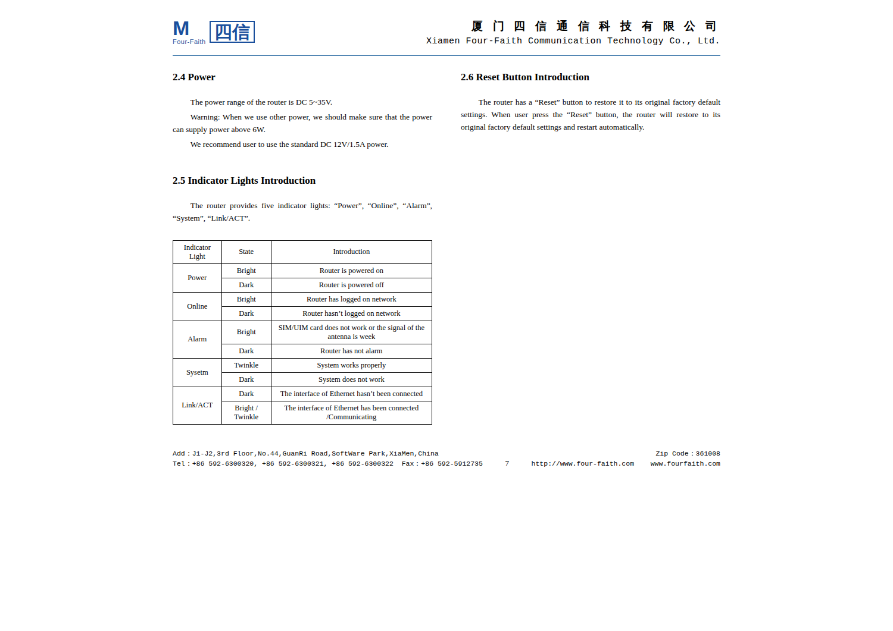M
Four-Faith
四信
厦 门 四 信 通 信 科 技 有 限 公 司
Xiamen Four-Faith Communication Technology Co., Ltd.
2.4 Power
The power range of the router is DC 5~35V.
Warning: When we use other power, we should make sure that the power can supply power above 6W.
We recommend user to use the standard DC 12V/1.5A power.
2.5 Indicator Lights Introduction
The router provides five indicator lights: “Power”, “Online”, “Alarm”, “System”, “Link/ACT”.
| Indicator Light | State | Introduction |
| --- | --- | --- |
| Power | Bright | Router is powered on |
| Dark | Router is powered off |
| Online | Bright | Router has logged on network |
| Dark | Router hasn’t logged on network |
| Alarm | Bright | SIM/UIM card does not work or the signal of the antenna is week |
| Dark | Router has not alarm |
| Sysetm | Twinkle | System works properly |
| Dark | System does not work |
| Link/ACT | Dark | The interface of Ethernet hasn’t been connected |
| Bright / Twinkle | The interface of Ethernet has been connected /Communicating |
2.6 Reset Button Introduction
The router has a “Reset” button to restore it to its original factory default settings. When user press the “Reset” button, the router will restore to its original factory default settings and restart automatically.
Add：J1-J2,3rd Floor,No.44,GuanRi Road,SoftWare Park,XiaMen,China
Tel：+86 592-6300320, +86 592-6300321, +86 592-6300322 Fax：+86 592-5912735
7
Zip Code：361008
http://www.four-faith.com www.fourfaith.com